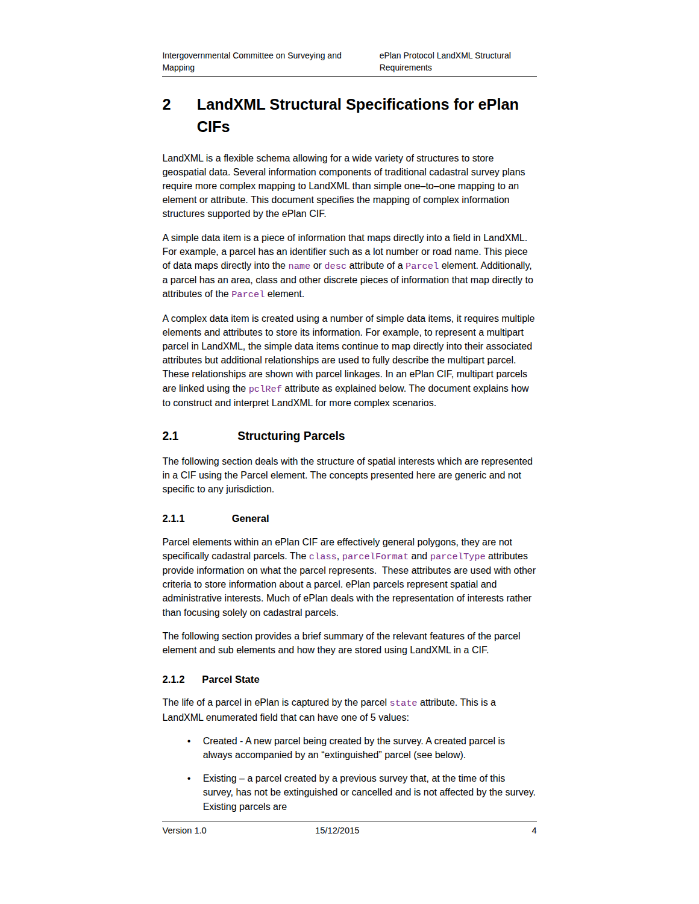Intergovernmental Committee on Surveying and Mapping
ePlan Protocol LandXML Structural Requirements
2 LandXML Structural Specifications for ePlan CIFs
LandXML is a flexible schema allowing for a wide variety of structures to store geospatial data. Several information components of traditional cadastral survey plans require more complex mapping to LandXML than simple one–to–one mapping to an element or attribute. This document specifies the mapping of complex information structures supported by the ePlan CIF.
A simple data item is a piece of information that maps directly into a field in LandXML. For example, a parcel has an identifier such as a lot number or road name. This piece of data maps directly into the name or desc attribute of a Parcel element. Additionally, a parcel has an area, class and other discrete pieces of information that map directly to attributes of the Parcel element.
A complex data item is created using a number of simple data items, it requires multiple elements and attributes to store its information. For example, to represent a multipart parcel in LandXML, the simple data items continue to map directly into their associated attributes but additional relationships are used to fully describe the multipart parcel. These relationships are shown with parcel linkages. In an ePlan CIF, multipart parcels are linked using the pclRef attribute as explained below. The document explains how to construct and interpret LandXML for more complex scenarios.
2.1 Structuring Parcels
The following section deals with the structure of spatial interests which are represented in a CIF using the Parcel element. The concepts presented here are generic and not specific to any jurisdiction.
2.1.1 General
Parcel elements within an ePlan CIF are effectively general polygons, they are not specifically cadastral parcels. The class, parcelFormat and parcelType attributes provide information on what the parcel represents. These attributes are used with other criteria to store information about a parcel. ePlan parcels represent spatial and administrative interests. Much of ePlan deals with the representation of interests rather than focusing solely on cadastral parcels.
The following section provides a brief summary of the relevant features of the parcel element and sub elements and how they are stored using LandXML in a CIF.
2.1.2 Parcel State
The life of a parcel in ePlan is captured by the parcel state attribute. This is a LandXML enumerated field that can have one of 5 values:
Created - A new parcel being created by the survey. A created parcel is always accompanied by an “extinguished” parcel (see below).
Existing – a parcel created by a previous survey that, at the time of this survey, has not be extinguished or cancelled and is not affected by the survey. Existing parcels are
Version 1.0
15/12/2015
4